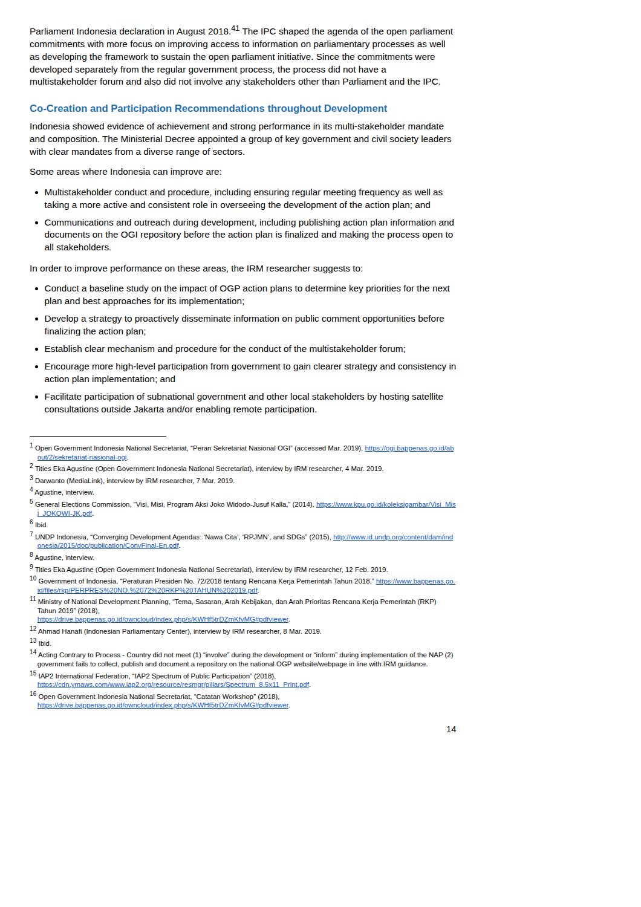Parliament Indonesia declaration in August 2018.41 The IPC shaped the agenda of the open parliament commitments with more focus on improving access to information on parliamentary processes as well as developing the framework to sustain the open parliament initiative. Since the commitments were developed separately from the regular government process, the process did not have a multistakeholder forum and also did not involve any stakeholders other than Parliament and the IPC.
Co-Creation and Participation Recommendations throughout Development
Indonesia showed evidence of achievement and strong performance in its multi-stakeholder mandate and composition. The Ministerial Decree appointed a group of key government and civil society leaders with clear mandates from a diverse range of sectors.
Some areas where Indonesia can improve are:
Multistakeholder conduct and procedure, including ensuring regular meeting frequency as well as taking a more active and consistent role in overseeing the development of the action plan; and
Communications and outreach during development, including publishing action plan information and documents on the OGI repository before the action plan is finalized and making the process open to all stakeholders.
In order to improve performance on these areas, the IRM researcher suggests to:
Conduct a baseline study on the impact of OGP action plans to determine key priorities for the next plan and best approaches for its implementation;
Develop a strategy to proactively disseminate information on public comment opportunities before finalizing the action plan;
Establish clear mechanism and procedure for the conduct of the multistakeholder forum;
Encourage more high-level participation from government to gain clearer strategy and consistency in action plan implementation; and
Facilitate participation of subnational government and other local stakeholders by hosting satellite consultations outside Jakarta and/or enabling remote participation.
1 Open Government Indonesia National Secretariat, “Peran Sekretariat Nasional OGI” (accessed Mar. 2019), https://ogi.bappenas.go.id/about/2/sekretariat-nasional-ogi.
2 Tities Eka Agustine (Open Government Indonesia National Secretariat), interview by IRM researcher, 4 Mar. 2019.
3 Darwanto (MediaLink), interview by IRM researcher, 7 Mar. 2019.
4 Agustine, interview.
5 General Elections Commission, “Visi, Misi, Program Aksi Joko Widodo-Jusuf Kalla,” (2014), https://www.kpu.go.id/koleksigambar/Visi_Misi_JOKOWI-JK.pdf.
6 Ibid.
7 UNDP Indonesia, “Converging Development Agendas: ‘Nawa Cita’, ‘RPJMN’, and SDGs” (2015), http://www.id.undp.org/content/dam/indonesia/2015/doc/publication/ConvFinal-En.pdf.
8 Agustine, interview.
9 Tities Eka Agustine (Open Government Indonesia National Secretariat), interview by IRM researcher, 12 Feb. 2019.
10 Government of Indonesia, “Peraturan Presiden No. 72/2018 tentang Rencana Kerja Pemerintah Tahun 2018,” https://www.bappenas.go.id/files/rkp/PERPRES%20NO.%2072%20RKP%20TAHUN%202019.pdf.
11 Ministry of National Development Planning, “Tema, Sasaran, Arah Kebijakan, dan Arah Prioritas Rencana Kerja Pemerintah (RKP) Tahun 2019” (2018),
https://drive.bappenas.go.id/owncloud/index.php/s/KWHf5trDZmKfvMG#pdfviewer.
12 Ahmad Hanafi (Indonesian Parliamentary Center), interview by IRM researcher, 8 Mar. 2019.
13 Ibid.
14 Acting Contrary to Process - Country did not meet (1) “involve” during the development or “inform” during implementation of the NAP (2) government fails to collect, publish and document a repository on the national OGP website/webpage in line with IRM guidance.
15 IAP2 International Federation, “IAP2 Spectrum of Public Participation” (2018),
https://cdn.ymaws.com/www.iap2.org/resource/resmgr/pillars/Spectrum_8.5x11_Print.pdf.
16 Open Government Indonesia National Secretariat, “Catatan Workshop” (2018),
https://drive.bappenas.go.id/owncloud/index.php/s/KWHf5trDZmKfvMG#pdfviewer.
14